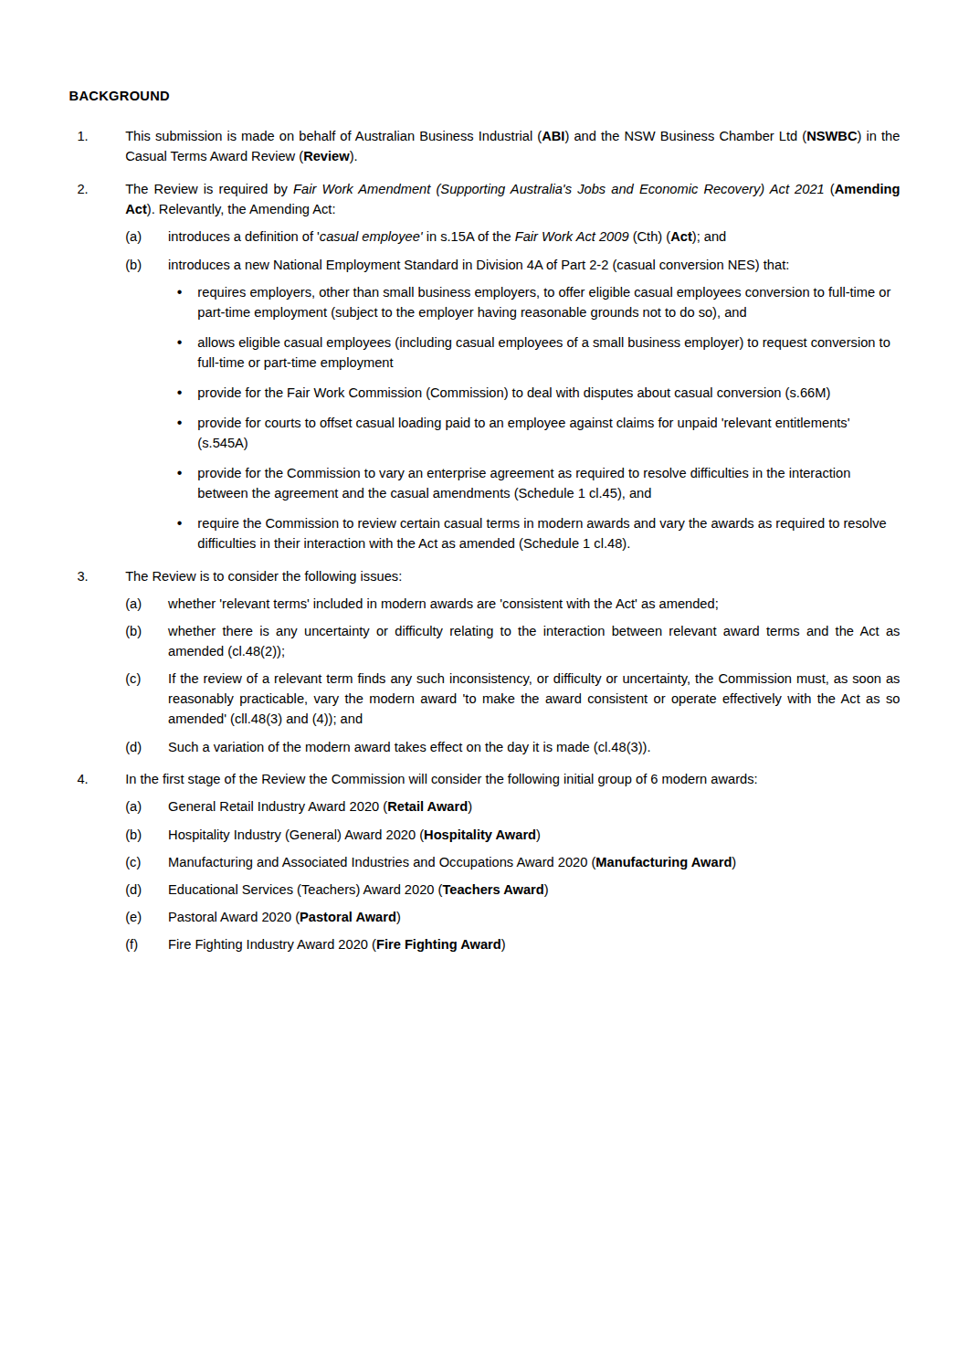BACKGROUND
This submission is made on behalf of Australian Business Industrial (ABI) and the NSW Business Chamber Ltd (NSWBC) in the Casual Terms Award Review (Review).
The Review is required by Fair Work Amendment (Supporting Australia's Jobs and Economic Recovery) Act 2021 (Amending Act). Relevantly, the Amending Act:
introduces a definition of 'casual employee' in s.15A of the Fair Work Act 2009 (Cth) (Act); and
introduces a new National Employment Standard in Division 4A of Part 2-2 (casual conversion NES) that:
requires employers, other than small business employers, to offer eligible casual employees conversion to full-time or part-time employment (subject to the employer having reasonable grounds not to do so), and
allows eligible casual employees (including casual employees of a small business employer) to request conversion to full-time or part-time employment
provide for the Fair Work Commission (Commission) to deal with disputes about casual conversion (s.66M)
provide for courts to offset casual loading paid to an employee against claims for unpaid 'relevant entitlements' (s.545A)
provide for the Commission to vary an enterprise agreement as required to resolve difficulties in the interaction between the agreement and the casual amendments (Schedule 1 cl.45), and
require the Commission to review certain casual terms in modern awards and vary the awards as required to resolve difficulties in their interaction with the Act as amended (Schedule 1 cl.48).
The Review is to consider the following issues:
whether 'relevant terms' included in modern awards are 'consistent with the Act' as amended;
whether there is any uncertainty or difficulty relating to the interaction between relevant award terms and the Act as amended (cl.48(2));
If the review of a relevant term finds any such inconsistency, or difficulty or uncertainty, the Commission must, as soon as reasonably practicable, vary the modern award 'to make the award consistent or operate effectively with the Act as so amended' (cll.48(3) and (4)); and
Such a variation of the modern award takes effect on the day it is made (cl.48(3)).
In the first stage of the Review the Commission will consider the following initial group of 6 modern awards:
General Retail Industry Award 2020 (Retail Award)
Hospitality Industry (General) Award 2020 (Hospitality Award)
Manufacturing and Associated Industries and Occupations Award 2020 (Manufacturing Award)
Educational Services (Teachers) Award 2020 (Teachers Award)
Pastoral Award 2020 (Pastoral Award)
Fire Fighting Industry Award 2020 (Fire Fighting Award)